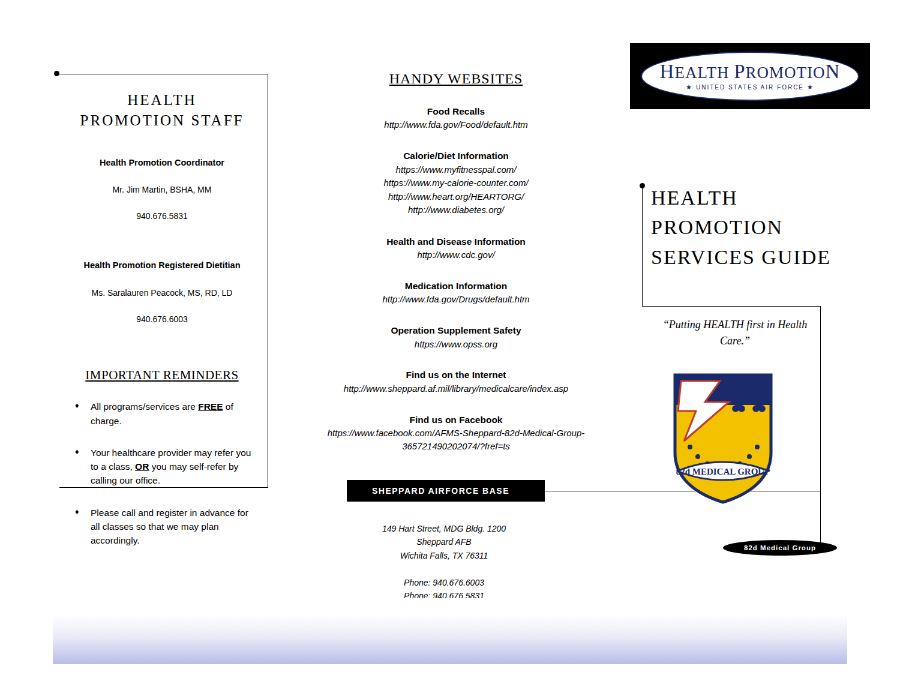HEALTH
PROMOTION STAFF
Health Promotion Coordinator
Mr. Jim Martin, BSHA, MM
940.676.5831
Health Promotion Registered Dietitian
Ms. Saralauren Peacock, MS, RD, LD
940.676.6003
IMPORTANT REMINDERS
All programs/services are FREE of charge.
Your healthcare provider may refer you to a class, OR you may self-refer by calling our office.
Please call and register in advance for all classes so that we may plan accordingly.
HANDY WEBSITES
Food Recalls
http://www.fda.gov/Food/default.htm
Calorie/Diet Information
https://www.myfitnesspal.com/
https://www.my-calorie-counter.com/
http://www.heart.org/HEARTORG/
http://www.diabetes.org/
Health and Disease Information
http://www.cdc.gov/
Medication Information
http://www.fda.gov/Drugs/default.htm
Operation Supplement Safety
https://www.opss.org
Find us on the Internet
http://www.sheppard.af.mil/library/medicalcare/index.asp
Find us on Facebook
https://www.facebook.com/AFMS-Sheppard-82d-Medical-Group-365721490202074/?fref=ts
SHEPPARD AIRFORCE BASE
149 Hart Street, MDG Bldg. 1200
Sheppard AFB
Wichita Falls, TX 76311
Phone: 940.676.6003
Phone: 940.676.5831
HEALTH PROMOTION
★ UNITED STATES AIR FORCE ★
HEALTH
PROMOTION
SERVICES GUIDE
“Putting HEALTH first in Health Care.”
82d MEDICAL GROUP
82d Medical Group